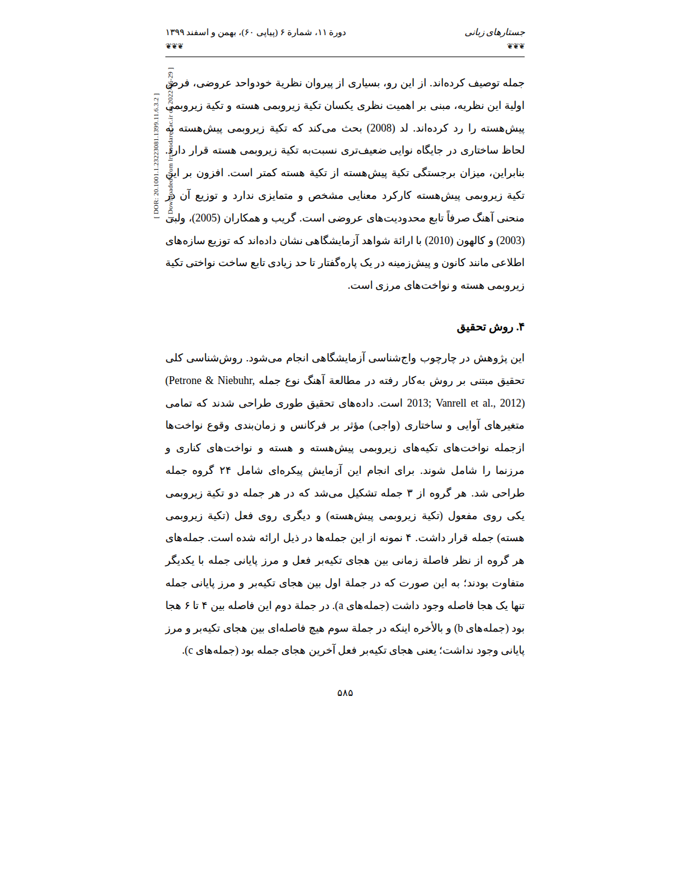[ DOR: 20.1001.1.23223081.1399.11.6.3.2 ] [ Downloaded from lrr.modares.ac.ir on 2022-06-29 ]
جستارهای زبانی
دورة ۱۱، شمارة ۶ (پیاپی ۶۰)، بهمن و اسفند ۱۳۹۹
❦❦❦
❦❦❦
جمله توصیف کرده‌اند. از این رو، بسیاری از پیروان نظریة خودواحد عروضی، فرض اولیة این نظریه، مبنی بر اهمیت نظری یکسان تکیة زیروبمی هسته و تکیة زیروبمی پیش‌هسته را رد کرده‌اند. لد (2008) بحث می‌کند که تکیة زیروبمی پیش‌هسته به لحاظ ساختاری در جایگاه نوایی ضعیف‌تری نسبت‌به تکیة زیروبمی هسته قرار دارد. بنابراین، میزان برجستگی تکیة پیش‌هسته از تکیة هسته کمتر است. افزون بر این تکیة زیروبمی پیش‌هسته کارکرد معنایی مشخص و متمایزی ندارد و توزیع آن در منحنی آهنگ صرفاً تابع محدودیت‌های عروضی است. گریب و همکاران (2005)، ولبی (2003) و کالهون (2010) با ارائة شواهد آزمایشگاهی نشان داده‌اند که توزیع سازه‌های اطلاعی مانند کانون و پیش‌زمینه در یک پاره‌گفتار تا حد زیادی تابع ساخت نواختی تکیة زیروبمی هسته و نواخت‌های مرزی است.
۴. روش تحقیق
این پژوهش در چارچوب واج‌شناسی آزمایشگاهی انجام می‌شود. روش‌شناسی کلی تحقیق مبتنی بر روش به‌کار رفته در مطالعة آهنگ نوع جمله (Petrone & Niebuhr, 2013; Vanrell et al., 2012) است. داده‌های تحقیق طوری طراحی شدند که تمامی متغیرهای آوایی و ساختاری (واجی) مؤثر بر فرکانس و زمان‌بندی وقوع نواخت‌ها ازجمله نواخت‌های تکیه‌های زیروبمی پیش‌هسته و هسته و نواخت‌های کناری و مرزنما را شامل شوند. برای انجام این آزمایش پیکره‌ای شامل ۲۴ گروه جمله طراحی شد. هر گروه از ۳ جمله تشکیل می‌شد که در هر جمله دو تکیة زیروبمی یکی روی مفعول (تکیة زیروبمی پیش‌هسته) و دیگری روی فعل (تکیة زیروبمی هسته) جمله قرار داشت. ۴ نمونه از این جمله‌ها در ذیل ارائه شده است. جمله‌های هر گروه از نظر فاصلة زمانی بین هجای تکیه‌بر فعل و مرز پایانی جمله با یکدیگر متفاوت بودند؛ به این صورت که در جملة اول بین هجای تکیه‌بر و مرز پایانی جمله تنها یک هجا فاصله وجود داشت (جمله‌های a). در جملة دوم این فاصله بین ۴ تا ۶ هجا بود (جمله‌های b) و بالأخره اینکه در جملة سوم هیچ فاصله‌ای بین هجای تکیه‌بر و مرز پایانی وجود نداشت؛ یعنی هجای تکیه‌بر فعل آخرین هجای جمله بود (جمله‌های c).
۵۸۵